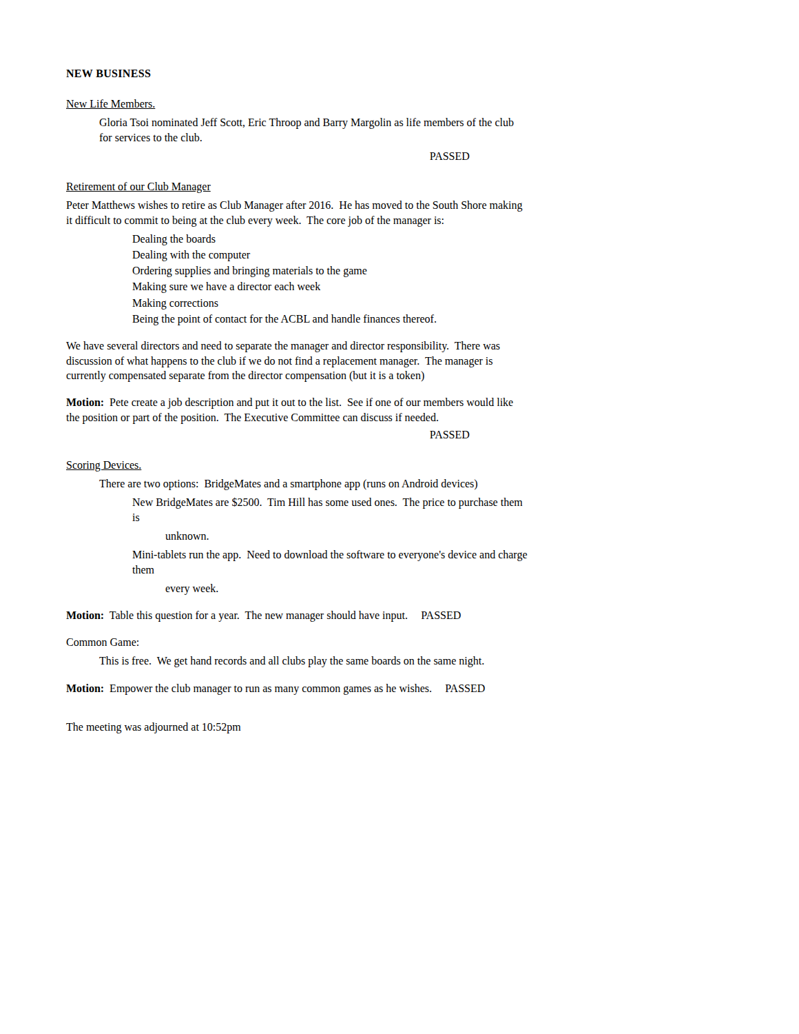NEW BUSINESS
New Life Members.
Gloria Tsoi nominated Jeff Scott, Eric Throop and Barry Margolin as life members of the club for services to the club.
PASSED
Retirement of our Club Manager
Peter Matthews wishes to retire as Club Manager after 2016. He has moved to the South Shore making it difficult to commit to being at the club every week. The core job of the manager is:
Dealing the boards
Dealing with the computer
Ordering supplies and bringing materials to the game
Making sure we have a director each week
Making corrections
Being the point of contact for the ACBL and handle finances thereof.
We have several directors and need to separate the manager and director responsibility. There was discussion of what happens to the club if we do not find a replacement manager. The manager is currently compensated separate from the director compensation (but it is a token)
Motion: Pete create a job description and put it out to the list. See if one of our members would like the position or part of the position. The Executive Committee can discuss if needed.
PASSED
Scoring Devices.
There are two options: BridgeMates and a smartphone app (runs on Android devices)
New BridgeMates are $2500. Tim Hill has some used ones. The price to purchase them is
unknown.
Mini-tablets run the app. Need to download the software to everyone's device and charge them
every week.
Motion: Table this question for a year. The new manager should have input.PASSED
Common Game:
This is free. We get hand records and all clubs play the same boards on the same night.
Motion: Empower the club manager to run as many common games as he wishes.PASSED
The meeting was adjourned at 10:52pm